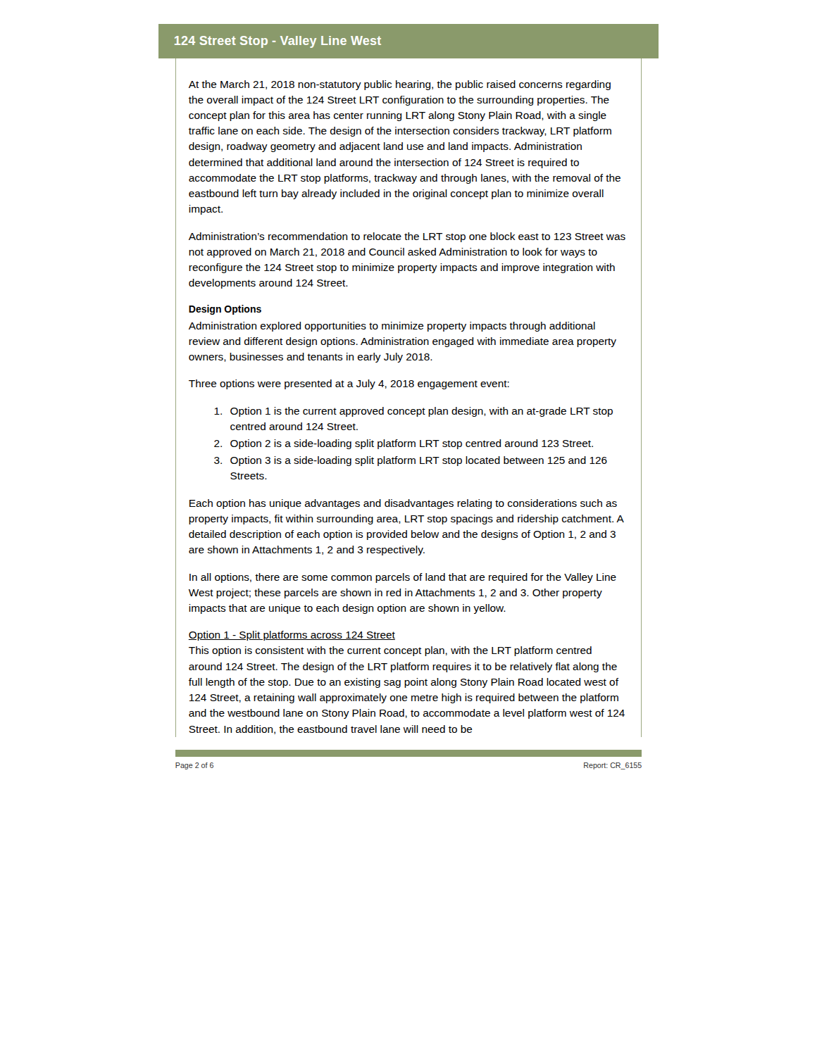124 Street Stop - Valley Line West
At the March 21, 2018 non-statutory public hearing, the public raised concerns regarding the overall impact of the 124 Street LRT configuration to the surrounding properties. The concept plan for this area has center running LRT along Stony Plain Road, with a single traffic lane on each side. The design of the intersection considers trackway, LRT platform design, roadway geometry and adjacent land use and land impacts. Administration determined that additional land around the intersection of 124 Street is required to accommodate the LRT stop platforms, trackway and through lanes, with the removal of the eastbound left turn bay already included in the original concept plan to minimize overall impact.
Administration’s recommendation to relocate the LRT stop one block east to 123 Street was not approved on March 21, 2018 and Council asked Administration to look for ways to reconfigure the 124 Street stop to minimize property impacts and improve integration with developments around 124 Street.
Design Options
Administration explored opportunities to minimize property impacts through additional review and different design options. Administration engaged with immediate area property owners, businesses and tenants in early July 2018.
Three options were presented at a July 4, 2018 engagement event:
Option 1 is the current approved concept plan design, with an at-grade LRT stop centred around 124 Street.
Option 2 is a side-loading split platform LRT stop centred around 123 Street.
Option 3 is a side-loading split platform LRT stop located between 125 and 126 Streets.
Each option has unique advantages and disadvantages relating to considerations such as property impacts, fit within surrounding area, LRT stop spacings and ridership catchment. A detailed description of each option is provided below and the designs of Option 1, 2 and 3 are shown in Attachments 1, 2 and 3 respectively.
In all options, there are some common parcels of land that are required for the Valley Line West project; these parcels are shown in red in Attachments 1, 2 and 3. Other property impacts that are unique to each design option are shown in yellow.
Option 1 - Split platforms across 124 Street
This option is consistent with the current concept plan, with the LRT platform centred around 124 Street. The design of the LRT platform requires it to be relatively flat along the full length of the stop. Due to an existing sag point along Stony Plain Road located west of 124 Street, a retaining wall approximately one metre high is required between the platform and the westbound lane on Stony Plain Road, to accommodate a level platform west of 124 Street. In addition, the eastbound travel lane will need to be
Page 2 of 6 Report: CR_6155